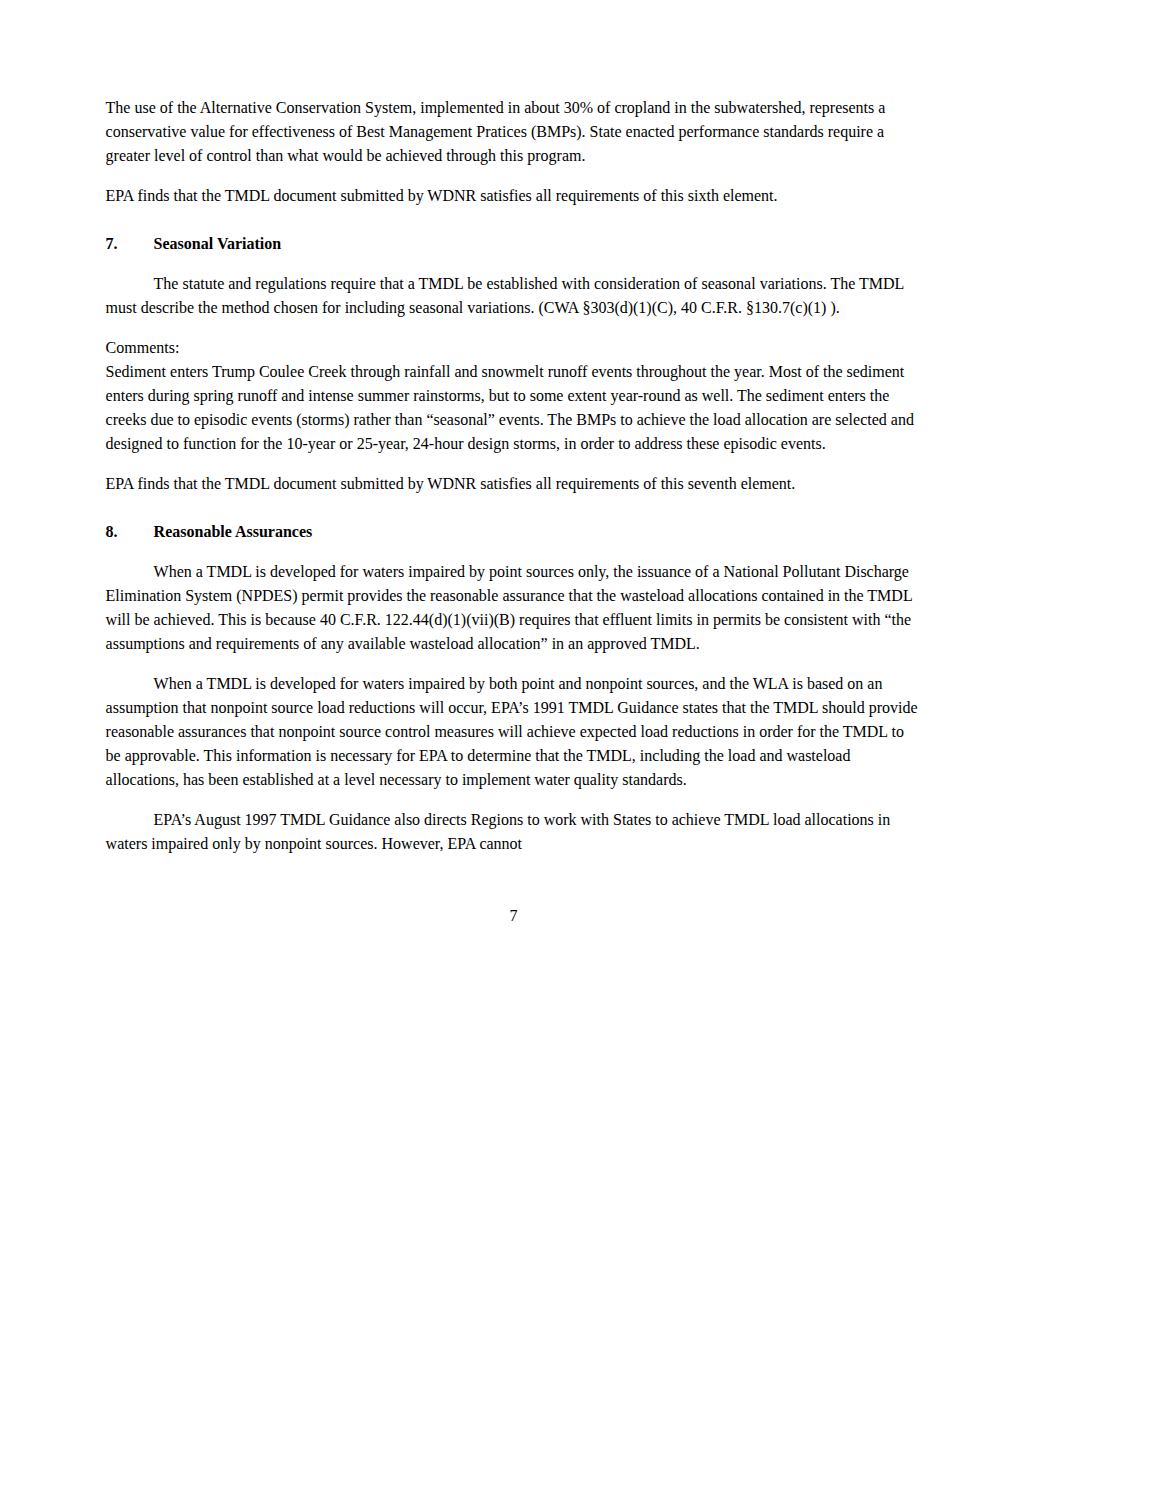The use of the Alternative Conservation System, implemented in about 30% of cropland in the subwatershed, represents a conservative value for effectiveness of Best Management Pratices (BMPs). State enacted performance standards require a greater level of control than what would be achieved through this program.
EPA finds that the TMDL document submitted by WDNR satisfies all requirements of this sixth element.
7. Seasonal Variation
The statute and regulations require that a TMDL be established with consideration of seasonal variations. The TMDL must describe the method chosen for including seasonal variations. (CWA §303(d)(1)(C), 40 C.F.R. §130.7(c)(1) ).
Comments:
Sediment enters Trump Coulee Creek through rainfall and snowmelt runoff events throughout the year. Most of the sediment enters during spring runoff and intense summer rainstorms, but to some extent year-round as well. The sediment enters the creeks due to episodic events (storms) rather than “seasonal” events. The BMPs to achieve the load allocation are selected and designed to function for the 10-year or 25-year, 24-hour design storms, in order to address these episodic events.
EPA finds that the TMDL document submitted by WDNR satisfies all requirements of this seventh element.
8. Reasonable Assurances
When a TMDL is developed for waters impaired by point sources only, the issuance of a National Pollutant Discharge Elimination System (NPDES) permit provides the reasonable assurance that the wasteload allocations contained in the TMDL will be achieved. This is because 40 C.F.R. 122.44(d)(1)(vii)(B) requires that effluent limits in permits be consistent with “the assumptions and requirements of any available wasteload allocation” in an approved TMDL.
When a TMDL is developed for waters impaired by both point and nonpoint sources, and the WLA is based on an assumption that nonpoint source load reductions will occur, EPA’s 1991 TMDL Guidance states that the TMDL should provide reasonable assurances that nonpoint source control measures will achieve expected load reductions in order for the TMDL to be approvable. This information is necessary for EPA to determine that the TMDL, including the load and wasteload allocations, has been established at a level necessary to implement water quality standards.
EPA’s August 1997 TMDL Guidance also directs Regions to work with States to achieve TMDL load allocations in waters impaired only by nonpoint sources. However, EPA cannot
7